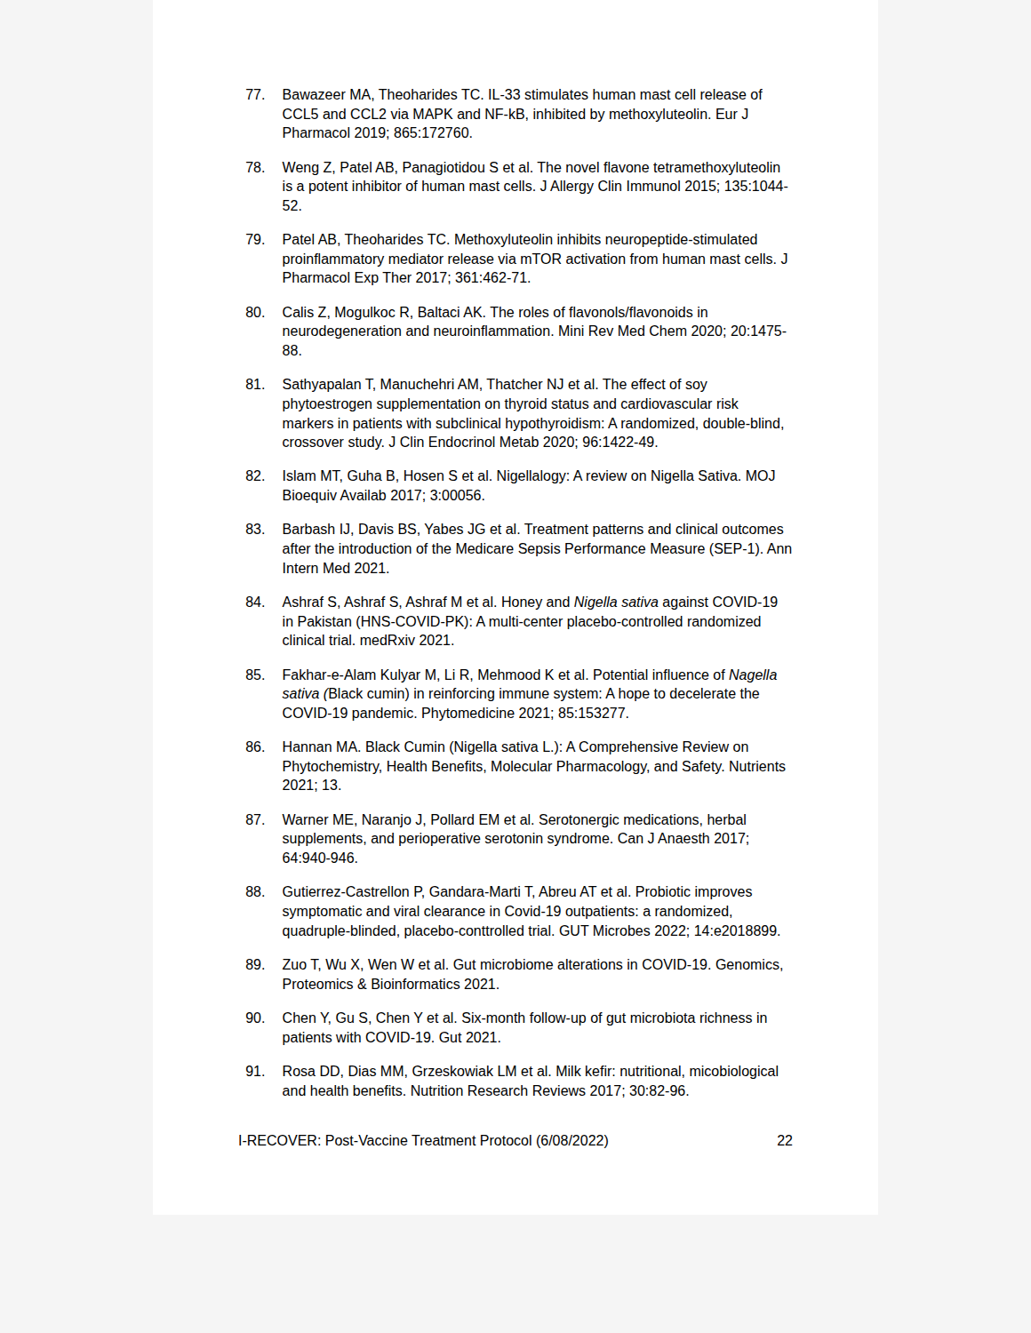77. Bawazeer MA, Theoharides TC. IL-33 stimulates human mast cell release of CCL5 and CCL2 via MAPK and NF-kB, inhibited by methoxyluteolin. Eur J Pharmacol 2019; 865:172760.
78. Weng Z, Patel AB, Panagiotidou S et al. The novel flavone tetramethoxyluteolin is a potent inhibitor of human mast cells. J Allergy Clin Immunol 2015; 135:1044-52.
79. Patel AB, Theoharides TC. Methoxyluteolin inhibits neuropeptide-stimulated proinflammatory mediator release via mTOR activation from human mast cells. J Pharmacol Exp Ther 2017; 361:462-71.
80. Calis Z, Mogulkoc R, Baltaci AK. The roles of flavonols/flavonoids in neurodegeneration and neuroinflammation. Mini Rev Med Chem 2020; 20:1475-88.
81. Sathyapalan T, Manuchehri AM, Thatcher NJ et al. The effect of soy phytoestrogen supplementation on thyroid status and cardiovascular risk markers in patients with subclinical hypothyroidism: A randomized, double-blind, crossover study. J Clin Endocrinol Metab 2020; 96:1422-49.
82. Islam MT, Guha B, Hosen S et al. Nigellalogy: A review on Nigella Sativa. MOJ Bioequiv Availab 2017; 3:00056.
83. Barbash IJ, Davis BS, Yabes JG et al. Treatment patterns and clinical outcomes after the introduction of the Medicare Sepsis Performance Measure (SEP-1). Ann Intern Med 2021.
84. Ashraf S, Ashraf S, Ashraf M et al. Honey and Nigella sativa against COVID-19 in Pakistan (HNS-COVID-PK): A multi-center placebo-controlled randomized clinical trial. medRxiv 2021.
85. Fakhar-e-Alam Kulyar M, Li R, Mehmood K et al. Potential influence of Nagella sativa (Black cumin) in reinforcing immune system: A hope to decelerate the COVID-19 pandemic. Phytomedicine 2021; 85:153277.
86. Hannan MA. Black Cumin (Nigella sativa L.): A Comprehensive Review on Phytochemistry, Health Benefits, Molecular Pharmacology, and Safety. Nutrients 2021; 13.
87. Warner ME, Naranjo J, Pollard EM et al. Serotonergic medications, herbal supplements, and perioperative serotonin syndrome. Can J Anaesth 2017; 64:940-946.
88. Gutierrez-Castrellon P, Gandara-Marti T, Abreu AT et al. Probiotic improves symptomatic and viral clearance in Covid-19 outpatients: a randomized, quadruple-blinded, placebo-conttrolled trial. GUT Microbes 2022; 14:e2018899.
89. Zuo T, Wu X, Wen W et al. Gut microbiome alterations in COVID-19. Genomics, Proteomics & Bioinformatics 2021.
90. Chen Y, Gu S, Chen Y et al. Six-month follow-up of gut microbiota richness in patients with COVID-19. Gut 2021.
91. Rosa DD, Dias MM, Grzeskowiak LM et al. Milk kefir: nutritional, micobiological and health benefits. Nutrition Research Reviews 2017; 30:82-96.
I-RECOVER: Post-Vaccine Treatment Protocol (6/08/2022) 22